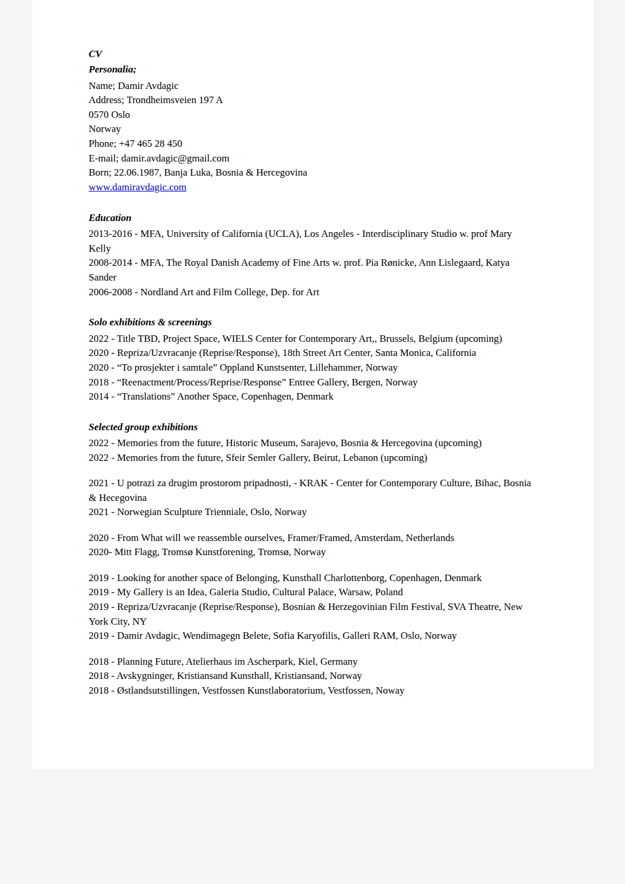CV
Personalia;
Name; Damir Avdagic
Address; Trondheimsveien 197 A
0570 Oslo
Norway
Phone; +47 465 28 450
E-mail; damir.avdagic@gmail.com
Born; 22.06.1987, Banja Luka, Bosnia & Hercegovina
www.damiravdagic.com
Education
2013-2016 - MFA, University of California (UCLA), Los Angeles - Interdisciplinary Studio w. prof Mary Kelly
2008-2014 - MFA, The Royal Danish Academy of Fine Arts w. prof. Pia Rønicke, Ann Lislegaard, Katya Sander
2006-2008 - Nordland Art and Film College, Dep. for Art
Solo exhibitions & screenings
2022 - Title TBD, Project Space, WIELS Center for Contemporary Art,, Brussels, Belgium (upcoming)
2020 - Repriza/Uzvracanje (Reprise/Response), 18th Street Art Center, Santa Monica, California
2020 - “To prosjekter i samtale” Oppland Kunstsenter, Lillehammer, Norway
2018 - “Reenactment/Process/Reprise/Response” Entree Gallery, Bergen, Norway
2014 - “Translations” Another Space, Copenhagen, Denmark
Selected group exhibitions
2022 - Memories from the future, Historic Museum, Sarajevo, Bosnia & Hercegovina (upcoming)
2022 - Memories from the future, Sfeir Semler Gallery, Beirut, Lebanon (upcoming)
2021 - U potrazi za drugim prostorom pripadnosti, - KRAK - Center for Contemporary Culture, Bihac, Bosnia & Hecegovina
2021 - Norwegian Sculpture Trienniale, Oslo, Norway
2020 - From What will we reassemble ourselves, Framer/Framed, Amsterdam, Netherlands
2020- Mitt Flagg, Tromsø Kunstforening, Tromsø, Norway
2019 - Looking for another space of Belonging, Kunsthall Charlottenborg, Copenhagen, Denmark
2019 - My Gallery is an Idea, Galeria Studio, Cultural Palace, Warsaw, Poland
2019 - Repriza/Uzvracanje (Reprise/Response), Bosnian & Herzegovinian Film Festival, SVA Theatre, New York City, NY
2019 - Damir Avdagic, Wendimagegn Belete, Sofia Karyofilis, Galleri RAM, Oslo, Norway
2018 - Planning Future, Atelierhaus im Ascherpark, Kiel, Germany
2018 - Avskygninger, Kristiansand Kunsthall, Kristiansand, Norway
2018 - Østlandsutstillingen, Vestfossen Kunstlaboratorium, Vestfossen, Noway